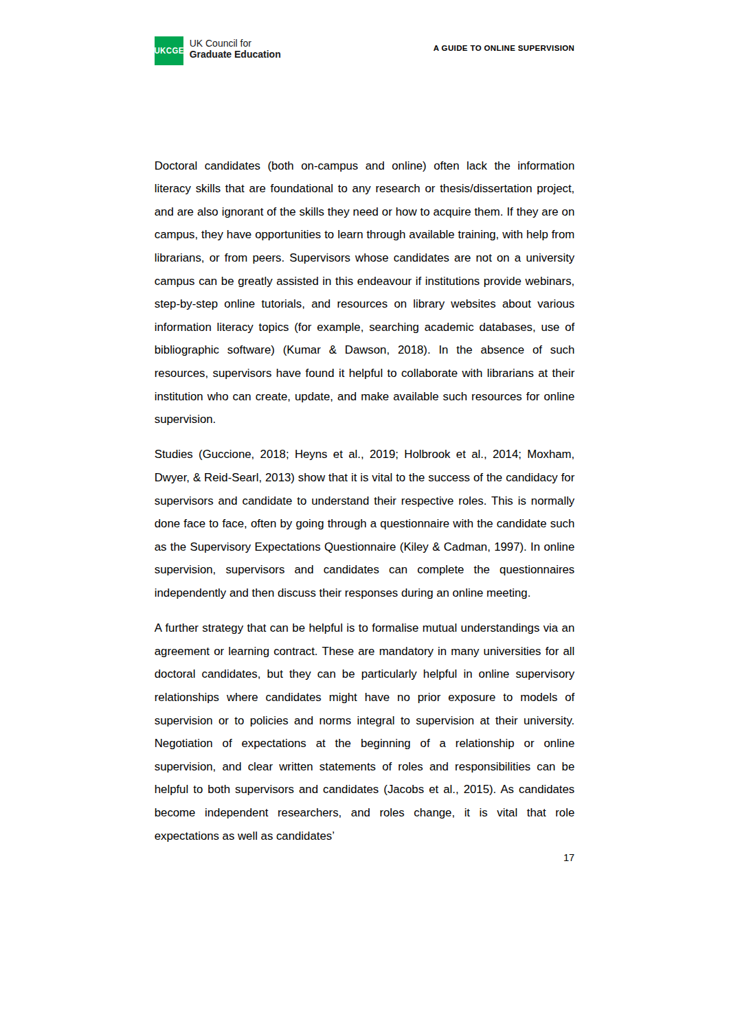UKCGE
UK Council for
Graduate Education
A Guide to Online Supervision
Doctoral candidates (both on-campus and online) often lack the information literacy skills that are foundational to any research or thesis/dissertation project, and are also ignorant of the skills they need or how to acquire them. If they are on campus, they have opportunities to learn through available training, with help from librarians, or from peers. Supervisors whose candidates are not on a university campus can be greatly assisted in this endeavour if institutions provide webinars, step-by-step online tutorials, and resources on library websites about various information literacy topics (for example, searching academic databases, use of bibliographic software) (Kumar & Dawson, 2018). In the absence of such resources, supervisors have found it helpful to collaborate with librarians at their institution who can create, update, and make available such resources for online supervision.
Studies (Guccione, 2018; Heyns et al., 2019; Holbrook et al., 2014; Moxham, Dwyer, & Reid-Searl, 2013) show that it is vital to the success of the candidacy for supervisors and candidate to understand their respective roles. This is normally done face to face, often by going through a questionnaire with the candidate such as the Supervisory Expectations Questionnaire (Kiley & Cadman, 1997). In online supervision, supervisors and candidates can complete the questionnaires independently and then discuss their responses during an online meeting.
A further strategy that can be helpful is to formalise mutual understandings via an agreement or learning contract. These are mandatory in many universities for all doctoral candidates, but they can be particularly helpful in online supervisory relationships where candidates might have no prior exposure to models of supervision or to policies and norms integral to supervision at their university. Negotiation of expectations at the beginning of a relationship or online supervision, and clear written statements of roles and responsibilities can be helpful to both supervisors and candidates (Jacobs et al., 2015). As candidates become independent researchers, and roles change, it is vital that role expectations as well as candidates’
17